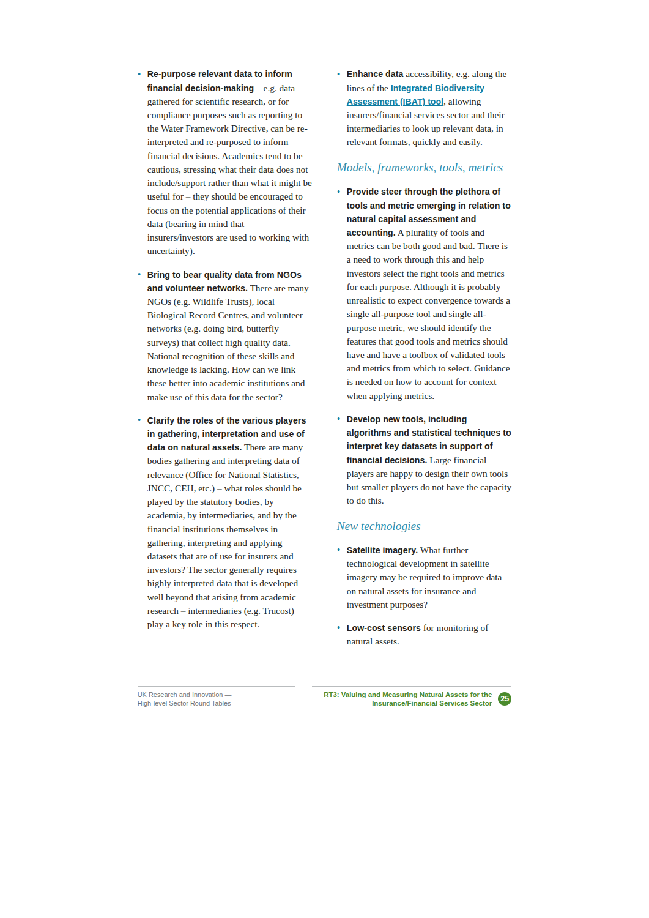Re-purpose relevant data to inform financial decision-making – e.g. data gathered for scientific research, or for compliance purposes such as reporting to the Water Framework Directive, can be re-interpreted and re-purposed to inform financial decisions. Academics tend to be cautious, stressing what their data does not include/support rather than what it might be useful for – they should be encouraged to focus on the potential applications of their data (bearing in mind that insurers/investors are used to working with uncertainty).
Bring to bear quality data from NGOs and volunteer networks. There are many NGOs (e.g. Wildlife Trusts), local Biological Record Centres, and volunteer networks (e.g. doing bird, butterfly surveys) that collect high quality data. National recognition of these skills and knowledge is lacking. How can we link these better into academic institutions and make use of this data for the sector?
Clarify the roles of the various players in gathering, interpretation and use of data on natural assets. There are many bodies gathering and interpreting data of relevance (Office for National Statistics, JNCC, CEH, etc.) – what roles should be played by the statutory bodies, by academia, by intermediaries, and by the financial institutions themselves in gathering, interpreting and applying datasets that are of use for insurers and investors? The sector generally requires highly interpreted data that is developed well beyond that arising from academic research – intermediaries (e.g. Trucost) play a key role in this respect.
Enhance data accessibility, e.g. along the lines of the Integrated Biodiversity Assessment (IBAT) tool, allowing insurers/financial services sector and their intermediaries to look up relevant data, in relevant formats, quickly and easily.
Models, frameworks, tools, metrics
Provide steer through the plethora of tools and metric emerging in relation to natural capital assessment and accounting. A plurality of tools and metrics can be both good and bad. There is a need to work through this and help investors select the right tools and metrics for each purpose. Although it is probably unrealistic to expect convergence towards a single all-purpose tool and single all-purpose metric, we should identify the features that good tools and metrics should have and have a toolbox of validated tools and metrics from which to select. Guidance is needed on how to account for context when applying metrics.
Develop new tools, including algorithms and statistical techniques to interpret key datasets in support of financial decisions. Large financial players are happy to design their own tools but smaller players do not have the capacity to do this.
New technologies
Satellite imagery. What further technological development in satellite imagery may be required to improve data on natural assets for insurance and investment purposes?
Low-cost sensors for monitoring of natural assets.
UK Research and Innovation —
High-level Sector Round Tables
RT3: Valuing and Measuring Natural Assets for the
Insurance/Financial Services Sector
25